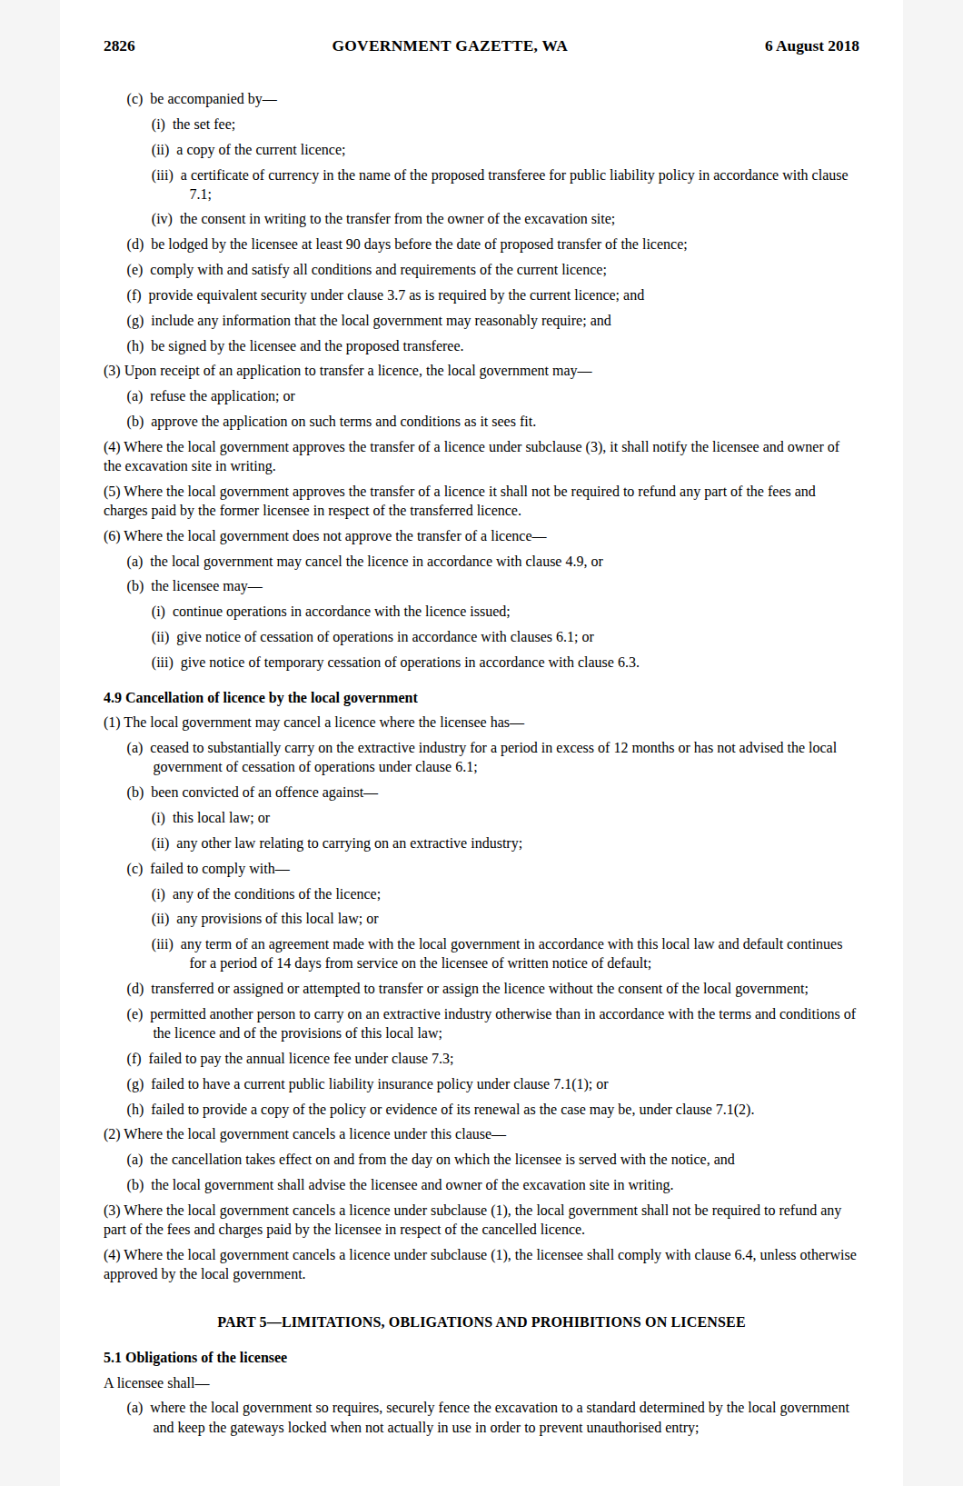2826 GOVERNMENT GAZETTE, WA 6 August 2018
(c) be accompanied by—
(i) the set fee;
(ii) a copy of the current licence;
(iii) a certificate of currency in the name of the proposed transferee for public liability policy in accordance with clause 7.1;
(iv) the consent in writing to the transfer from the owner of the excavation site;
(d) be lodged by the licensee at least 90 days before the date of proposed transfer of the licence;
(e) comply with and satisfy all conditions and requirements of the current licence;
(f) provide equivalent security under clause 3.7 as is required by the current licence; and
(g) include any information that the local government may reasonably require; and
(h) be signed by the licensee and the proposed transferee.
(3) Upon receipt of an application to transfer a licence, the local government may—
(a) refuse the application; or
(b) approve the application on such terms and conditions as it sees fit.
(4) Where the local government approves the transfer of a licence under subclause (3), it shall notify the licensee and owner of the excavation site in writing.
(5) Where the local government approves the transfer of a licence it shall not be required to refund any part of the fees and charges paid by the former licensee in respect of the transferred licence.
(6) Where the local government does not approve the transfer of a licence—
(a) the local government may cancel the licence in accordance with clause 4.9, or
(b) the licensee may—
(i) continue operations in accordance with the licence issued;
(ii) give notice of cessation of operations in accordance with clauses 6.1; or
(iii) give notice of temporary cessation of operations in accordance with clause 6.3.
4.9 Cancellation of licence by the local government
(1) The local government may cancel a licence where the licensee has—
(a) ceased to substantially carry on the extractive industry for a period in excess of 12 months or has not advised the local government of cessation of operations under clause 6.1;
(b) been convicted of an offence against—
(i) this local law; or
(ii) any other law relating to carrying on an extractive industry;
(c) failed to comply with—
(i) any of the conditions of the licence;
(ii) any provisions of this local law; or
(iii) any term of an agreement made with the local government in accordance with this local law and default continues for a period of 14 days from service on the licensee of written notice of default;
(d) transferred or assigned or attempted to transfer or assign the licence without the consent of the local government;
(e) permitted another person to carry on an extractive industry otherwise than in accordance with the terms and conditions of the licence and of the provisions of this local law;
(f) failed to pay the annual licence fee under clause 7.3;
(g) failed to have a current public liability insurance policy under clause 7.1(1); or
(h) failed to provide a copy of the policy or evidence of its renewal as the case may be, under clause 7.1(2).
(2) Where the local government cancels a licence under this clause—
(a) the cancellation takes effect on and from the day on which the licensee is served with the notice, and
(b) the local government shall advise the licensee and owner of the excavation site in writing.
(3) Where the local government cancels a licence under subclause (1), the local government shall not be required to refund any part of the fees and charges paid by the licensee in respect of the cancelled licence.
(4) Where the local government cancels a licence under subclause (1), the licensee shall comply with clause 6.4, unless otherwise approved by the local government.
PART 5—LIMITATIONS, OBLIGATIONS AND PROHIBITIONS ON LICENSEE
5.1 Obligations of the licensee
A licensee shall—
(a) where the local government so requires, securely fence the excavation to a standard determined by the local government and keep the gateways locked when not actually in use in order to prevent unauthorised entry;